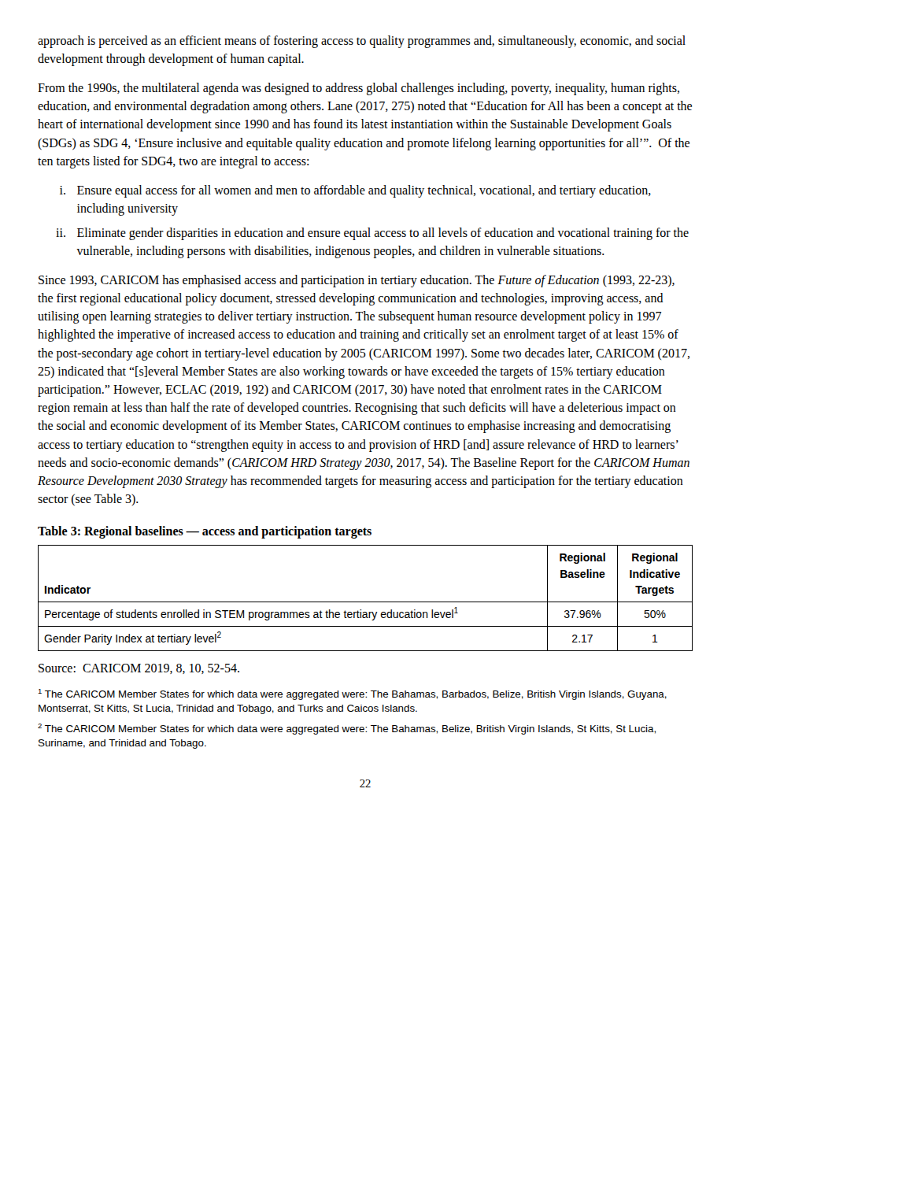approach is perceived as an efficient means of fostering access to quality programmes and, simultaneously, economic, and social development through development of human capital.
From the 1990s, the multilateral agenda was designed to address global challenges including, poverty, inequality, human rights, education, and environmental degradation among others. Lane (2017, 275) noted that “Education for All has been a concept at the heart of international development since 1990 and has found its latest instantiation within the Sustainable Development Goals (SDGs) as SDG 4, ‘Ensure inclusive and equitable quality education and promote lifelong learning opportunities for all’”. Of the ten targets listed for SDG4, two are integral to access:
Ensure equal access for all women and men to affordable and quality technical, vocational, and tertiary education, including university
Eliminate gender disparities in education and ensure equal access to all levels of education and vocational training for the vulnerable, including persons with disabilities, indigenous peoples, and children in vulnerable situations.
Since 1993, CARICOM has emphasised access and participation in tertiary education. The Future of Education (1993, 22-23), the first regional educational policy document, stressed developing communication and technologies, improving access, and utilising open learning strategies to deliver tertiary instruction. The subsequent human resource development policy in 1997 highlighted the imperative of increased access to education and training and critically set an enrolment target of at least 15% of the post-secondary age cohort in tertiary-level education by 2005 (CARICOM 1997). Some two decades later, CARICOM (2017, 25) indicated that “[s]everal Member States are also working towards or have exceeded the targets of 15% tertiary education participation.” However, ECLAC (2019, 192) and CARICOM (2017, 30) have noted that enrolment rates in the CARICOM region remain at less than half the rate of developed countries. Recognising that such deficits will have a deleterious impact on the social and economic development of its Member States, CARICOM continues to emphasise increasing and democratising access to tertiary education to “strengthen equity in access to and provision of HRD [and] assure relevance of HRD to learners’ needs and socio-economic demands” (CARICOM HRD Strategy 2030, 2017, 54). The Baseline Report for the CARICOM Human Resource Development 2030 Strategy has recommended targets for measuring access and participation for the tertiary education sector (see Table 3).
Table 3: Regional baselines — access and participation targets
| Indicator | Regional Baseline | Regional Indicative Targets |
| --- | --- | --- |
| Percentage of students enrolled in STEM programmes at the tertiary education level 1 | 37.96% | 50% |
| Gender Parity Index at tertiary level 2 | 2.17 | 1 |
Source: CARICOM 2019, 8, 10, 52-54.
1 The CARICOM Member States for which data were aggregated were: The Bahamas, Barbados, Belize, British Virgin Islands, Guyana, Montserrat, St Kitts, St Lucia, Trinidad and Tobago, and Turks and Caicos Islands.
2 The CARICOM Member States for which data were aggregated were: The Bahamas, Belize, British Virgin Islands, St Kitts, St Lucia, Suriname, and Trinidad and Tobago.
22